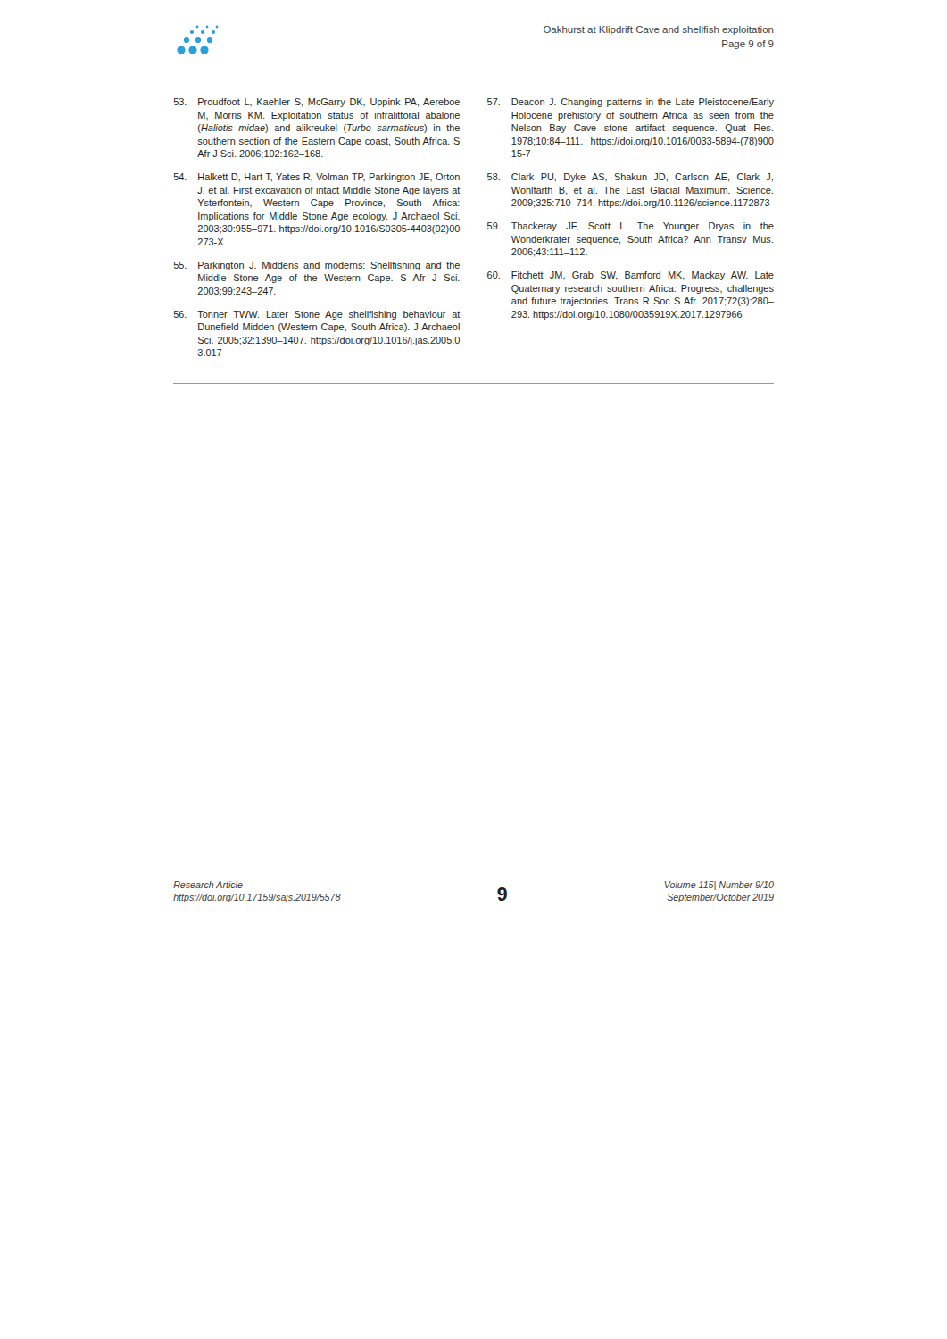Oakhurst at Klipdrift Cave and shellfish exploitation Page 9 of 9
53. Proudfoot L, Kaehler S, McGarry DK, Uppink PA, Aereboe M, Morris KM. Exploitation status of infralittoral abalone (Haliotis midae) and alikreukel (Turbo sarmaticus) in the southern section of the Eastern Cape coast, South Africa. S Afr J Sci. 2006;102:162–168.
54. Halkett D, Hart T, Yates R, Volman TP, Parkington JE, Orton J, et al. First excavation of intact Middle Stone Age layers at Ysterfontein, Western Cape Province, South Africa: Implications for Middle Stone Age ecology. J Archaeol Sci. 2003;30:955–971. https://doi.org/10.1016/S0305-4403(02)00273-X
55. Parkington J. Middens and moderns: Shellfishing and the Middle Stone Age of the Western Cape. S Afr J Sci. 2003;99:243–247.
56. Tonner TWW. Later Stone Age shellfishing behaviour at Dunefield Midden (Western Cape, South Africa). J Archaeol Sci. 2005;32:1390–1407. https://doi.org/10.1016/j.jas.2005.03.017
57. Deacon J. Changing patterns in the Late Pleistocene/Early Holocene prehistory of southern Africa as seen from the Nelson Bay Cave stone artifact sequence. Quat Res. 1978;10:84–111. https://doi.org/10.1016/0033-5894-(78)90015-7
58. Clark PU, Dyke AS, Shakun JD, Carlson AE, Clark J, Wohlfarth B, et al. The Last Glacial Maximum. Science. 2009;325:710–714. https://doi.org/10.1126/science.1172873
59. Thackeray JF, Scott L. The Younger Dryas in the Wonderkrater sequence, South Africa? Ann Transv Mus. 2006;43:111–112.
60. Fitchett JM, Grab SW, Bamford MK, Mackay AW. Late Quaternary research southern Africa: Progress, challenges and future trajectories. Trans R Soc S Afr. 2017;72(3):280–293. https://doi.org/10.1080/0035919X.2017.1297966
Research Article https://doi.org/10.17159/sajs.2019/5578
9
Volume 115| Number 9/10 September/October 2019